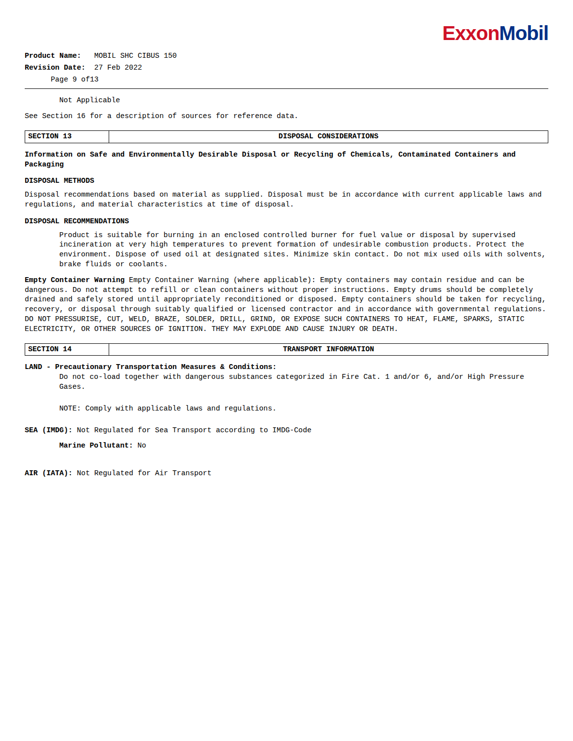Exxon Mobil
Product Name: MOBIL SHC CIBUS 150
Revision Date: 27 Feb 2022
Page 9 of13
Not Applicable
See Section 16 for a description of sources for reference data.
SECTION 13
DISPOSAL CONSIDERATIONS
Information on Safe and Environmentally Desirable Disposal or Recycling of Chemicals, Contaminated Containers and Packaging
DISPOSAL METHODS
Disposal recommendations based on material as supplied. Disposal must be in accordance with current applicable laws and regulations, and material characteristics at time of disposal.
DISPOSAL RECOMMENDATIONS
Product is suitable for burning in an enclosed controlled burner for fuel value or disposal by supervised incineration at very high temperatures to prevent formation of undesirable combustion products. Protect the environment. Dispose of used oil at designated sites. Minimize skin contact. Do not mix used oils with solvents, brake fluids or coolants.
Empty Container Warning Empty Container Warning (where applicable): Empty containers may contain residue and can be dangerous. Do not attempt to refill or clean containers without proper instructions. Empty drums should be completely drained and safely stored until appropriately reconditioned or disposed. Empty containers should be taken for recycling, recovery, or disposal through suitably qualified or licensed contractor and in accordance with governmental regulations. DO NOT PRESSURISE, CUT, WELD, BRAZE, SOLDER, DRILL, GRIND, OR EXPOSE SUCH CONTAINERS TO HEAT, FLAME, SPARKS, STATIC ELECTRICITY, OR OTHER SOURCES OF IGNITION. THEY MAY EXPLODE AND CAUSE INJURY OR DEATH.
SECTION 14
TRANSPORT INFORMATION
LAND - Precautionary Transportation Measures & Conditions:
Do not co-load together with dangerous substances categorized in Fire Cat. 1 and/or 6, and/or High Pressure Gases.
NOTE: Comply with applicable laws and regulations.
SEA (IMDG): Not Regulated for Sea Transport according to IMDG-Code
Marine Pollutant: No
AIR (IATA): Not Regulated for Air Transport